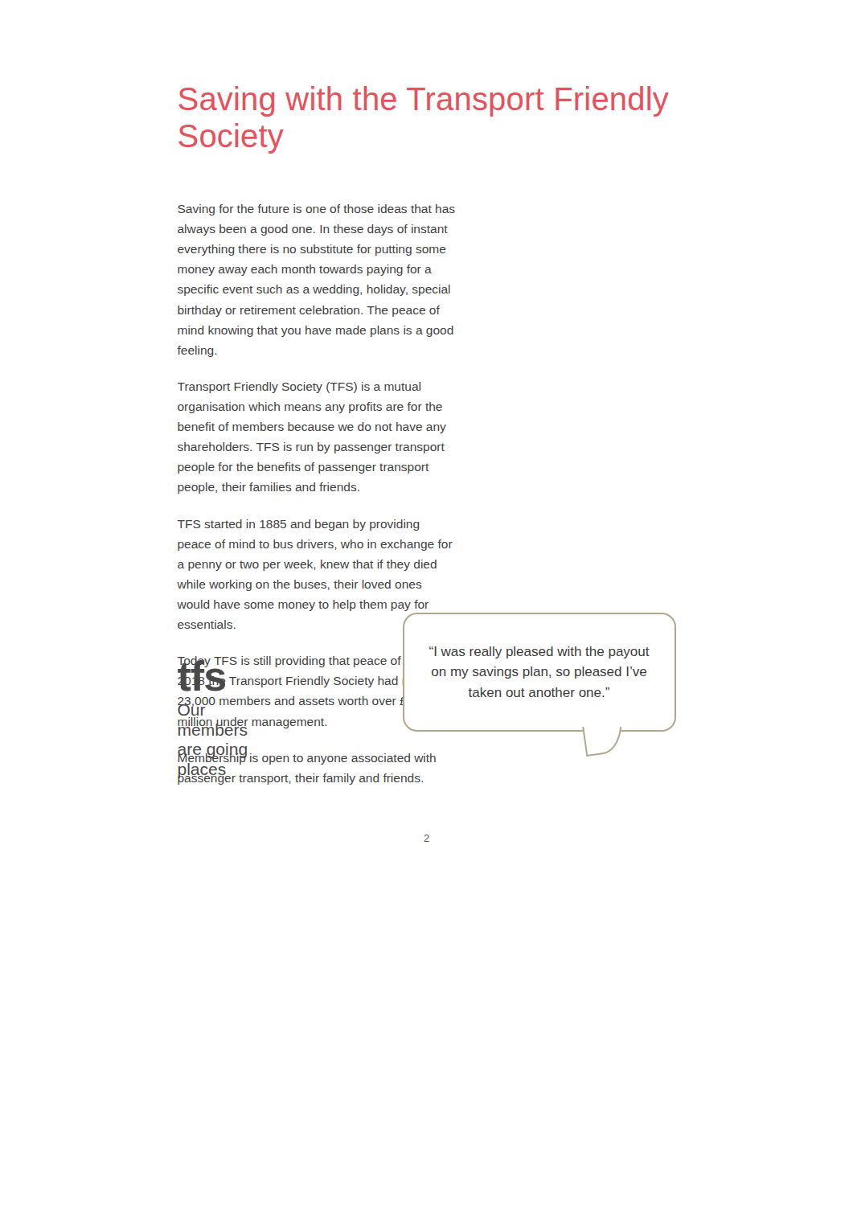Saving with the Transport Friendly Society
Saving for the future is one of those ideas that has always been a good one. In these days of instant everything there is no substitute for putting some money away each month towards paying for a specific event such as a wedding, holiday, special birthday or retirement celebration. The peace of mind knowing that you have made plans is a good feeling.
Transport Friendly Society (TFS) is a mutual organisation which means any profits are for the benefit of members because we do not have any shareholders. TFS is run by passenger transport people for the benefits of passenger transport people, their families and friends.
TFS started in 1885 and began by providing peace of mind to bus drivers, who in exchange for a penny or two per week, knew that if they died while working on the buses, their loved ones would have some money to help them pay for essentials.
Today TFS is still providing that peace of mind. In 2018 the Transport Friendly Society had nearly 23,000 members and assets worth over £70 million under management.
Membership is open to anyone associated with passenger transport, their family and friends.
“I was really pleased with the payout on my savings plan, so pleased I’ve taken out another one.”
tfs
Our
members
are going
places
2